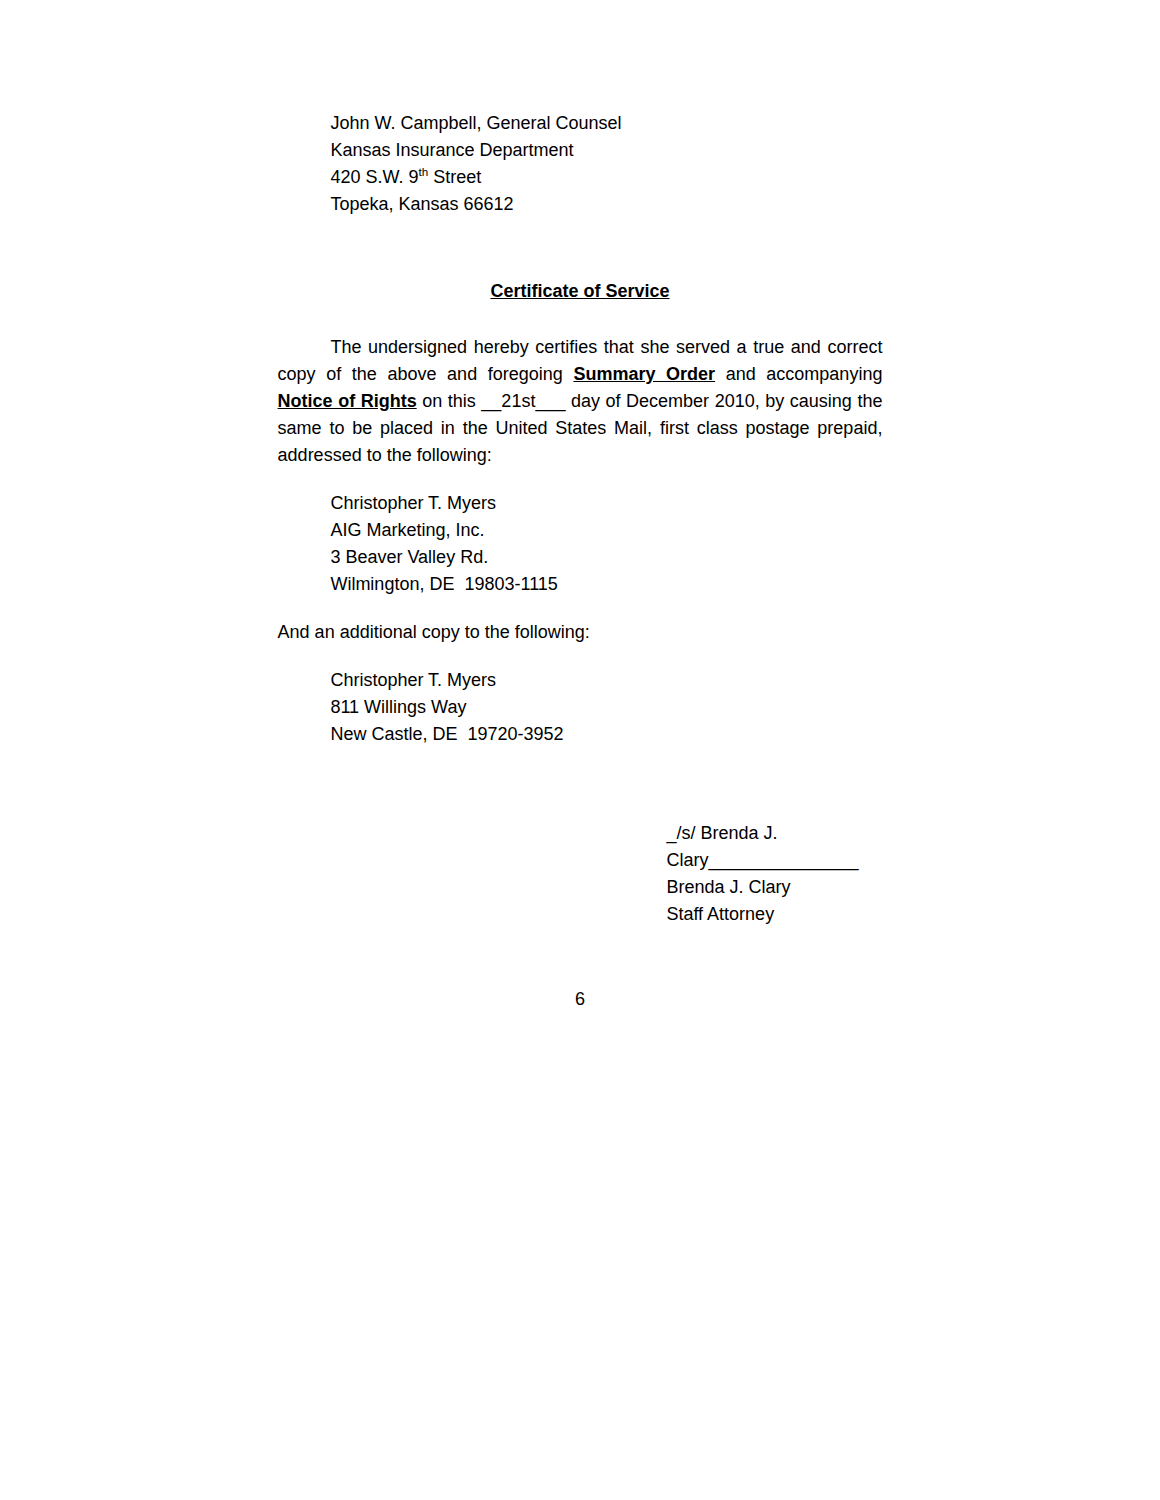John W. Campbell, General Counsel
Kansas Insurance Department
420 S.W. 9th Street
Topeka, Kansas 66612
Certificate of Service
The undersigned hereby certifies that she served a true and correct copy of the above and foregoing Summary Order and accompanying Notice of Rights on this __21st___ day of December 2010, by causing the same to be placed in the United States Mail, first class postage prepaid, addressed to the following:
Christopher T. Myers
AIG Marketing, Inc.
3 Beaver Valley Rd.
Wilmington, DE 19803-1115
And an additional copy to the following:
Christopher T. Myers
811 Willings Way
New Castle, DE 19720-3952
_/s/ Brenda J. Clary_______________
Brenda J. Clary
Staff Attorney
6